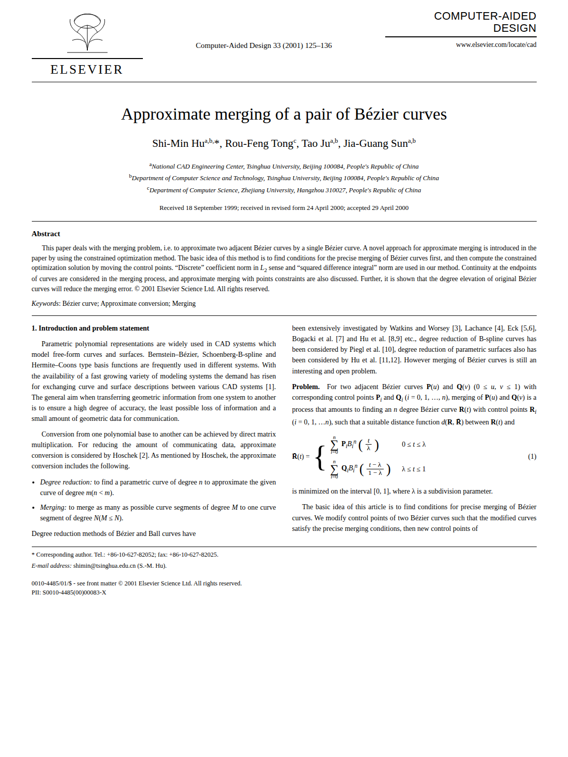ELSEVIER
Computer-Aided Design 33 (2001) 125–136
COMPUTER-AIDED
DESIGN
www.elsevier.com/locate/cad
Approximate merging of a pair of Bézier curves
Shi-Min Hua,b,*, Rou-Feng Tongc, Tao Jua,b, Jia-Guang Suna,b
aNational CAD Engineering Center, Tsinghua University, Beijing 100084, People's Republic of China
bDepartment of Computer Science and Technology, Tsinghua University, Beijing 100084, People's Republic of China
cDepartment of Computer Science, Zhejiang University, Hangzhou 310027, People's Republic of China
Received 18 September 1999; received in revised form 24 April 2000; accepted 29 April 2000
Abstract
This paper deals with the merging problem, i.e. to approximate two adjacent Bézier curves by a single Bézier curve. A novel approach for approximate merging is introduced in the paper by using the constrained optimization method. The basic idea of this method is to find conditions for the precise merging of Bézier curves first, and then compute the constrained optimization solution by moving the control points. “Discrete” coefficient norm in L2 sense and “squared difference integral” norm are used in our method. Continuity at the endpoints of curves are considered in the merging process, and approximate merging with points constraints are also discussed. Further, it is shown that the degree elevation of original Bézier curves will reduce the merging error. © 2001 Elsevier Science Ltd. All rights reserved.
Keywords: Bézier curve; Approximate conversion; Merging
1. Introduction and problem statement
Parametric polynomial representations are widely used in CAD systems which model free-form curves and surfaces. Bernstein–Bézier, Schoenberg-B-spline and Hermite–Coons type basis functions are frequently used in different systems. With the availability of a fast growing variety of modeling systems the demand has risen for exchanging curve and surface descriptions between various CAD systems [1]. The general aim when transferring geometric information from one system to another is to ensure a high degree of accuracy, the least possible loss of information and a small amount of geometric data for communication.
Conversion from one polynomial base to another can be achieved by direct matrix multiplication. For reducing the amount of communicating data, approximate conversion is considered by Hoschek [2]. As mentioned by Hoschek, the approximate conversion includes the following.
Degree reduction: to find a parametric curve of degree n to approximate the given curve of degree m(n < m).
Merging: to merge as many as possible curve segments of degree M to one curve segment of degree N(M ≤ N).
Degree reduction methods of Bézier and Ball curves have
been extensively investigated by Watkins and Worsey [3], Lachance [4], Eck [5,6], Bogacki et al. [7] and Hu et al. [8,9] etc., degree reduction of B-spline curves has been considered by Piegl et al. [10], degree reduction of parametric surfaces also has been considered by Hu et al. [11,12]. However merging of Bézier curves is still an interesting and open problem.
Problem. For two adjacent Bézier curves P(u) and Q(v) (0 ≤ u, v ≤ 1) with corresponding control points Pi and Qi (i = 0, 1, …, n), merging of P(u) and Q(v) is a process that amounts to finding an n degree Bézier curve R(t) with control points Ri (i = 0, 1, …n), such that a suitable distance function d(R, R̄) between R(t) and
R̄(t) = { n∑i=0 PiBin ( tλ ) 0 ≤ t ≤ λ n∑i=0 QiBin ( t − λ 1 − λ ) λ ≤ t ≤ 1
(1)
is minimized on the interval [0, 1], where λ is a subdivision parameter.
The basic idea of this article is to find conditions for precise merging of Bézier curves. We modify control points of two Bézier curves such that the modified curves satisfy the precise merging conditions, then new control points of
* Corresponding author. Tel.: +86-10-627-82052; fax: +86-10-627-82025.
E-mail address: shimin@tsinghua.edu.cn (S.-M. Hu).
0010-4485/01/$ - see front matter © 2001 Elsevier Science Ltd. All rights reserved.
PII: S0010-4485(00)00083-X